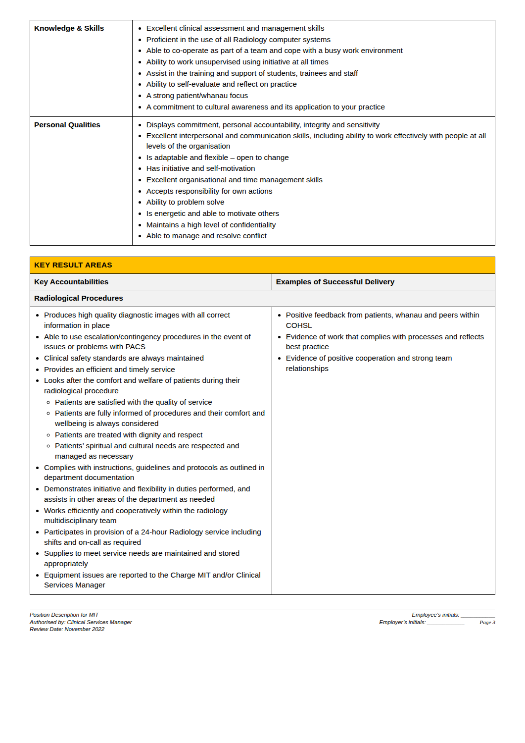| Knowledge & Skills | Excellent clinical assessment and management skills Proficient in the use of all Radiology computer systems Able to co-operate as part of a team and cope with a busy work environment Ability to work unsupervised using initiative at all times Assist in the training and support of students, trainees and staff Ability to self-evaluate and reflect on practice A strong patient/whanau focus A commitment to cultural awareness and its application to your practice |
| Personal Qualities | Displays commitment, personal accountability, integrity and sensitivity Excellent interpersonal and communication skills, including ability to work effectively with people at all levels of the organisation Is adaptable and flexible – open to change Has initiative and self-motivation Excellent organisational and time management skills Accepts responsibility for own actions Ability to problem solve Is energetic and able to motivate others Maintains a high level of confidentiality Able to manage and resolve conflict |
| KEY RESULT AREAS |
| Key Accountabilities | Examples of Successful Delivery |
| Radiological Procedures |
| Produces high quality diagnostic images with all correct information in place Able to use escalation/contingency procedures in the event of issues or problems with PACS Clinical safety standards are always maintained Provides an efficient and timely service Looks after the comfort and welfare of patients during their radiological procedure Patients are satisfied with the quality of service Patients are fully informed of procedures and their comfort and wellbeing is always considered Patients are treated with dignity and respect Patients’ spiritual and cultural needs are respected and managed as necessary Complies with instructions, guidelines and protocols as outlined in department documentation Demonstrates initiative and flexibility in duties performed, and assists in other areas of the department as needed Works efficiently and cooperatively within the radiology multidisciplinary team Participates in provision of a 24-hour Radiology service including shifts and on-call as required Supplies to meet service needs are maintained and stored appropriately Equipment issues are reported to the Charge MIT and/or Clinical Services Manager | Positive feedback from patients, whanau and peers within COHSL Evidence of work that complies with processes and reflects best practice Evidence of positive cooperation and strong team relationships |
Position Description for MIT
Authorised by: Clinical Services Manager
Review Date: November 2022
Employee’s initials: ___________
Employer’s initials: ____________Page 3